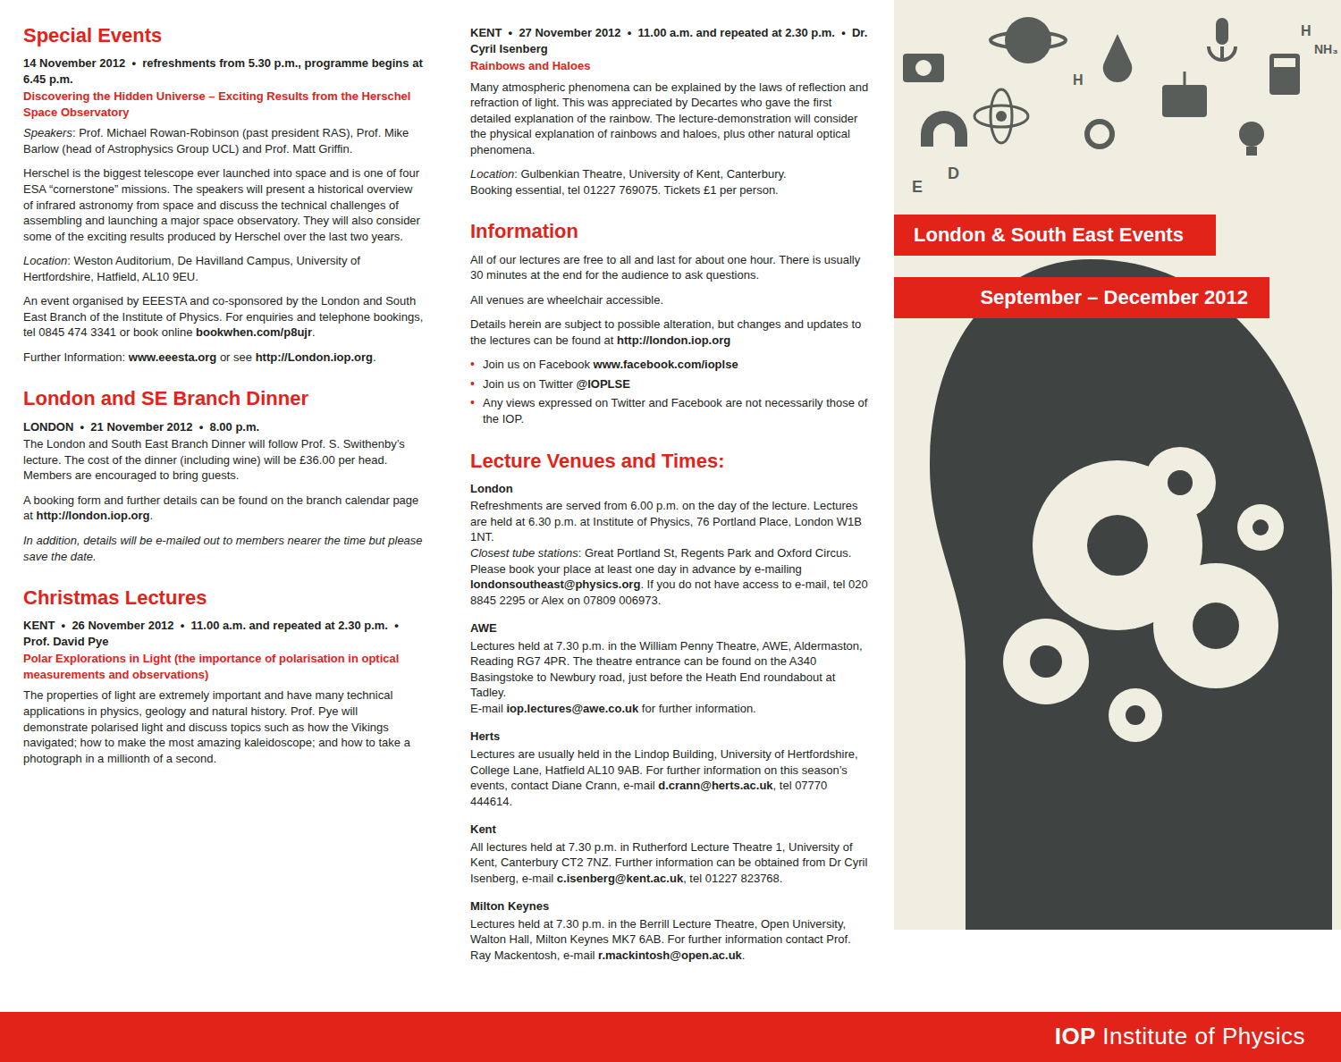Special Events
14 November 2012 • refreshments from 5.30 p.m., programme begins at 6.45 p.m.
Discovering the Hidden Universe – Exciting Results from the Herschel Space Observatory
Speakers: Prof. Michael Rowan-Robinson (past president RAS), Prof. Mike Barlow (head of Astrophysics Group UCL) and Prof. Matt Griffin.
Herschel is the biggest telescope ever launched into space and is one of four ESA “cornerstone” missions. The speakers will present a historical overview of infrared astronomy from space and discuss the technical challenges of assembling and launching a major space observatory. They will also consider some of the exciting results produced by Herschel over the last two years.
Location: Weston Auditorium, De Havilland Campus, University of Hertfordshire, Hatfield, AL10 9EU.
An event organised by EEESTA and co-sponsored by the London and South East Branch of the Institute of Physics. For enquiries and telephone bookings, tel 0845 474 3341 or book online bookwhen.com/p8ujr.
Further Information: www.eeesta.org or see http://London.iop.org.
London and SE Branch Dinner
LONDON • 21 November 2012 • 8.00 p.m.
The London and South East Branch Dinner will follow Prof. S. Swithenby’s lecture. The cost of the dinner (including wine) will be £36.00 per head. Members are encouraged to bring guests.
A booking form and further details can be found on the branch calendar page at http://london.iop.org.
In addition, details will be e-mailed out to members nearer the time but please save the date.
Christmas Lectures
KENT • 26 November 2012 • 11.00 a.m. and repeated at 2.30 p.m. • Prof. David Pye
Polar Explorations in Light (the importance of polarisation in optical measurements and observations)
The properties of light are extremely important and have many technical applications in physics, geology and natural history. Prof. Pye will demonstrate polarised light and discuss topics such as how the Vikings navigated; how to make the most amazing kaleidoscope; and how to take a photograph in a millionth of a second.
KENT • 27 November 2012 • 11.00 a.m. and repeated at 2.30 p.m. • Dr. Cyril Isenberg
Rainbows and Haloes
Many atmospheric phenomena can be explained by the laws of reflection and refraction of light. This was appreciated by Decartes who gave the first detailed explanation of the rainbow. The lecture-demonstration will consider the physical explanation of rainbows and haloes, plus other natural optical phenomena.
Location: Gulbenkian Theatre, University of Kent, Canterbury.
Booking essential, tel 01227 769075. Tickets £1 per person.
Information
All of our lectures are free to all and last for about one hour. There is usually 30 minutes at the end for the audience to ask questions.
All venues are wheelchair accessible.
Details herein are subject to possible alteration, but changes and updates to the lectures can be found at http://london.iop.org
Join us on Facebook www.facebook.com/ioplse
Join us on Twitter @IOPLSE
Any views expressed on Twitter and Facebook are not necessarily those of the IOP.
Lecture Venues and Times:
London
Refreshments are served from 6.00 p.m. on the day of the lecture. Lectures are held at 6.30 p.m. at Institute of Physics, 76 Portland Place, London W1B 1NT.
Closest tube stations: Great Portland St, Regents Park and Oxford Circus.
Please book your place at least one day in advance by e-mailing londonsoutheast@physics.org. If you do not have access to e-mail, tel 020 8845 2295 or Alex on 07809 006973.
AWE
Lectures held at 7.30 p.m. in the William Penny Theatre, AWE, Aldermaston, Reading RG7 4PR. The theatre entrance can be found on the A340 Basingstoke to Newbury road, just before the Heath End roundabout at Tadley.
E-mail iop.lectures@awe.co.uk for further information.
Herts
Lectures are usually held in the Lindop Building, University of Hertfordshire, College Lane, Hatfield AL10 9AB. For further information on this season’s events, contact Diane Crann, e-mail d.crann@herts.ac.uk, tel 07770 444614.
Kent
All lectures held at 7.30 p.m. in Rutherford Lecture Theatre 1, University of Kent, Canterbury CT2 7NZ. Further information can be obtained from Dr Cyril Isenberg, e-mail c.isenberg@kent.ac.uk, tel 01227 823768.
Milton Keynes
Lectures held at 7.30 p.m. in the Berrill Lecture Theatre, Open University, Walton Hall, Milton Keynes MK7 6AB. For further information contact Prof. Ray Mackentosh, e-mail r.mackintosh@open.ac.uk.
H NH₃ H D E
London & South East Events
September – December 2012
IOP Institute of Physics